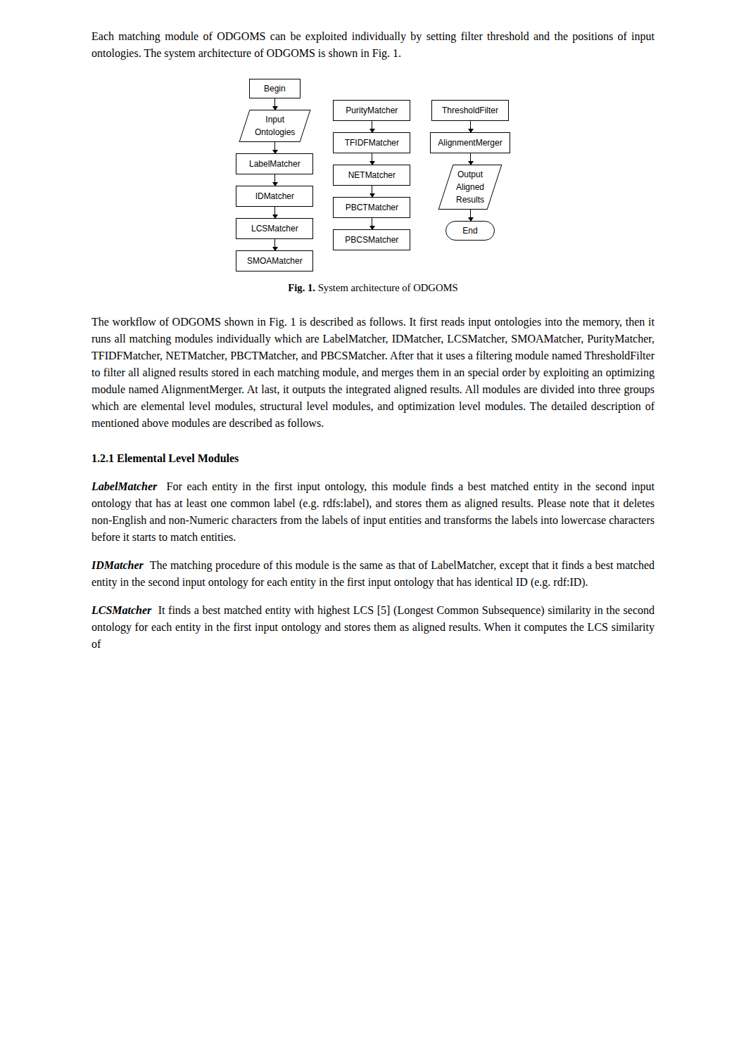Each matching module of ODGOMS can be exploited individually by setting filter threshold and the positions of input ontologies. The system architecture of ODGOMS is shown in Fig. 1.
Begin
Input
Ontologies
LabelMatcher
IDMatcher
LCSMatcher
SMOAMatcher
PurityMatcher
TFIDFMatcher
NETMatcher
PBCTMatcher
PBCSMatcher
ThresholdFilter
AlignmentMerger
Output
Aligned
Results
End
Fig. 1. System architecture of ODGOMS
The workflow of ODGOMS shown in Fig. 1 is described as follows. It first reads input ontologies into the memory, then it runs all matching modules individually which are LabelMatcher, IDMatcher, LCSMatcher, SMOAMatcher, PurityMatcher, TFIDFMatcher, NETMatcher, PBCTMatcher, and PBCSMatcher. After that it uses a filtering module named ThresholdFilter to filter all aligned results stored in each matching module, and merges them in an special order by exploiting an optimizing module named AlignmentMerger. At last, it outputs the integrated aligned results. All modules are divided into three groups which are elemental level modules, structural level modules, and optimization level modules. The detailed description of mentioned above modules are described as follows.
1.2.1 Elemental Level Modules
LabelMatcher For each entity in the first input ontology, this module finds a best matched entity in the second input ontology that has at least one common label (e.g. rdfs:label), and stores them as aligned results. Please note that it deletes non-English and non-Numeric characters from the labels of input entities and transforms the labels into lowercase characters before it starts to match entities.
IDMatcher The matching procedure of this module is the same as that of LabelMatcher, except that it finds a best matched entity in the second input ontology for each entity in the first input ontology that has identical ID (e.g. rdf:ID).
LCSMatcher It finds a best matched entity with highest LCS [5] (Longest Common Subsequence) similarity in the second ontology for each entity in the first input ontology and stores them as aligned results. When it computes the LCS similarity of